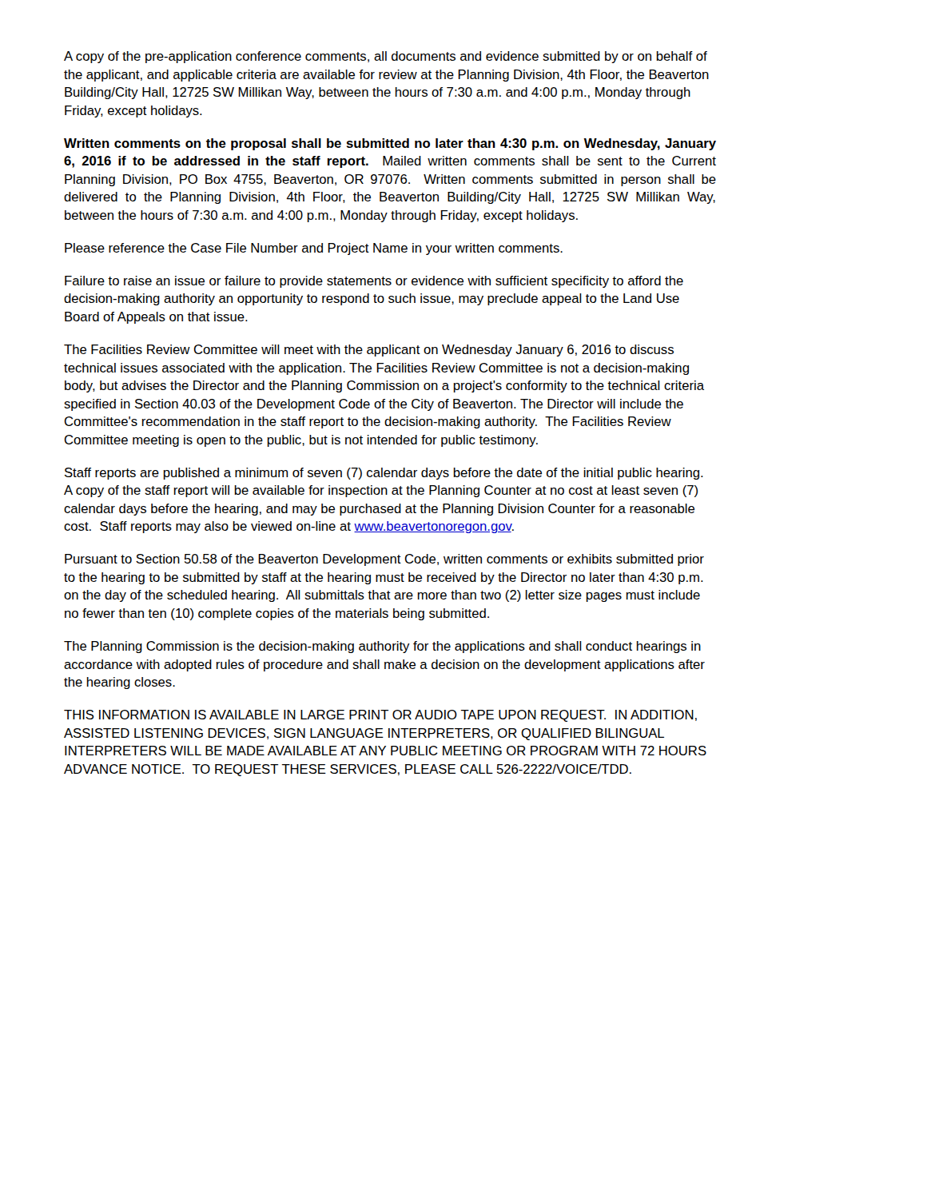A copy of the pre-application conference comments, all documents and evidence submitted by or on behalf of the applicant, and applicable criteria are available for review at the Planning Division, 4th Floor, the Beaverton Building/City Hall, 12725 SW Millikan Way, between the hours of 7:30 a.m. and 4:00 p.m., Monday through Friday, except holidays.
Written comments on the proposal shall be submitted no later than 4:30 p.m. on Wednesday, January 6, 2016 if to be addressed in the staff report. Mailed written comments shall be sent to the Current Planning Division, PO Box 4755, Beaverton, OR 97076. Written comments submitted in person shall be delivered to the Planning Division, 4th Floor, the Beaverton Building/City Hall, 12725 SW Millikan Way, between the hours of 7:30 a.m. and 4:00 p.m., Monday through Friday, except holidays.
Please reference the Case File Number and Project Name in your written comments.
Failure to raise an issue or failure to provide statements or evidence with sufficient specificity to afford the decision-making authority an opportunity to respond to such issue, may preclude appeal to the Land Use Board of Appeals on that issue.
The Facilities Review Committee will meet with the applicant on Wednesday January 6, 2016 to discuss technical issues associated with the application. The Facilities Review Committee is not a decision-making body, but advises the Director and the Planning Commission on a project's conformity to the technical criteria specified in Section 40.03 of the Development Code of the City of Beaverton. The Director will include the Committee's recommendation in the staff report to the decision-making authority. The Facilities Review Committee meeting is open to the public, but is not intended for public testimony.
Staff reports are published a minimum of seven (7) calendar days before the date of the initial public hearing. A copy of the staff report will be available for inspection at the Planning Counter at no cost at least seven (7) calendar days before the hearing, and may be purchased at the Planning Division Counter for a reasonable cost. Staff reports may also be viewed on-line at www.beavertonoregon.gov.
Pursuant to Section 50.58 of the Beaverton Development Code, written comments or exhibits submitted prior to the hearing to be submitted by staff at the hearing must be received by the Director no later than 4:30 p.m. on the day of the scheduled hearing. All submittals that are more than two (2) letter size pages must include no fewer than ten (10) complete copies of the materials being submitted.
The Planning Commission is the decision-making authority for the applications and shall conduct hearings in accordance with adopted rules of procedure and shall make a decision on the development applications after the hearing closes.
THIS INFORMATION IS AVAILABLE IN LARGE PRINT OR AUDIO TAPE UPON REQUEST. IN ADDITION, ASSISTED LISTENING DEVICES, SIGN LANGUAGE INTERPRETERS, OR QUALIFIED BILINGUAL INTERPRETERS WILL BE MADE AVAILABLE AT ANY PUBLIC MEETING OR PROGRAM WITH 72 HOURS ADVANCE NOTICE. TO REQUEST THESE SERVICES, PLEASE CALL 526-2222/VOICE/TDD.